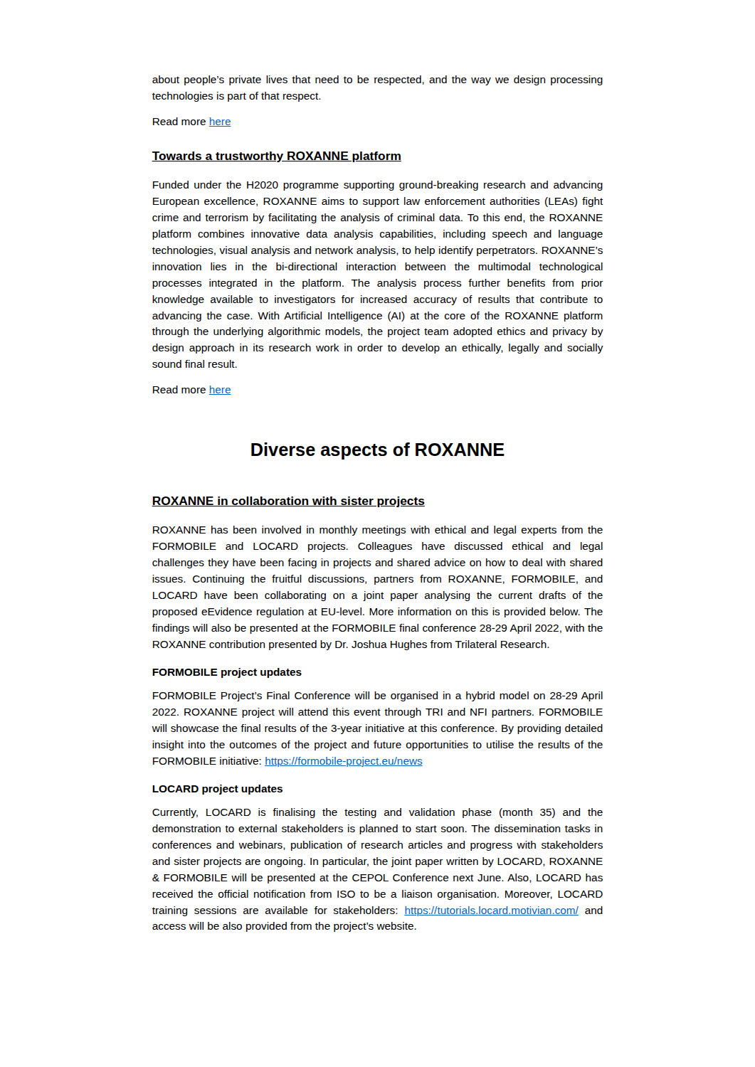about people’s private lives that need to be respected, and the way we design processing technologies is part of that respect.
Read more here
Towards a trustworthy ROXANNE platform
Funded under the H2020 programme supporting ground-breaking research and advancing European excellence, ROXANNE aims to support law enforcement authorities (LEAs) fight crime and terrorism by facilitating the analysis of criminal data. To this end, the ROXANNE platform combines innovative data analysis capabilities, including speech and language technologies, visual analysis and network analysis, to help identify perpetrators. ROXANNE’s innovation lies in the bi-directional interaction between the multimodal technological processes integrated in the platform. The analysis process further benefits from prior knowledge available to investigators for increased accuracy of results that contribute to advancing the case. With Artificial Intelligence (AI) at the core of the ROXANNE platform through the underlying algorithmic models, the project team adopted ethics and privacy by design approach in its research work in order to develop an ethically, legally and socially sound final result.
Read more here
Diverse aspects of ROXANNE
ROXANNE in collaboration with sister projects
ROXANNE has been involved in monthly meetings with ethical and legal experts from the FORMOBILE and LOCARD projects. Colleagues have discussed ethical and legal challenges they have been facing in projects and shared advice on how to deal with shared issues. Continuing the fruitful discussions, partners from ROXANNE, FORMOBILE, and LOCARD have been collaborating on a joint paper analysing the current drafts of the proposed eEvidence regulation at EU-level. More information on this is provided below. The findings will also be presented at the FORMOBILE final conference 28-29 April 2022, with the ROXANNE contribution presented by Dr. Joshua Hughes from Trilateral Research.
FORMOBILE project updates
FORMOBILE Project’s Final Conference will be organised in a hybrid model on 28-29 April 2022. ROXANNE project will attend this event through TRI and NFI partners. FORMOBILE will showcase the final results of the 3-year initiative at this conference. By providing detailed insight into the outcomes of the project and future opportunities to utilise the results of the FORMOBILE initiative: https://formobile-project.eu/news
LOCARD project updates
Currently, LOCARD is finalising the testing and validation phase (month 35) and the demonstration to external stakeholders is planned to start soon. The dissemination tasks in conferences and webinars, publication of research articles and progress with stakeholders and sister projects are ongoing. In particular, the joint paper written by LOCARD, ROXANNE & FORMOBILE will be presented at the CEPOL Conference next June. Also, LOCARD has received the official notification from ISO to be a liaison organisation. Moreover, LOCARD training sessions are available for stakeholders: https://tutorials.locard.motivian.com/ and access will be also provided from the project’s website.